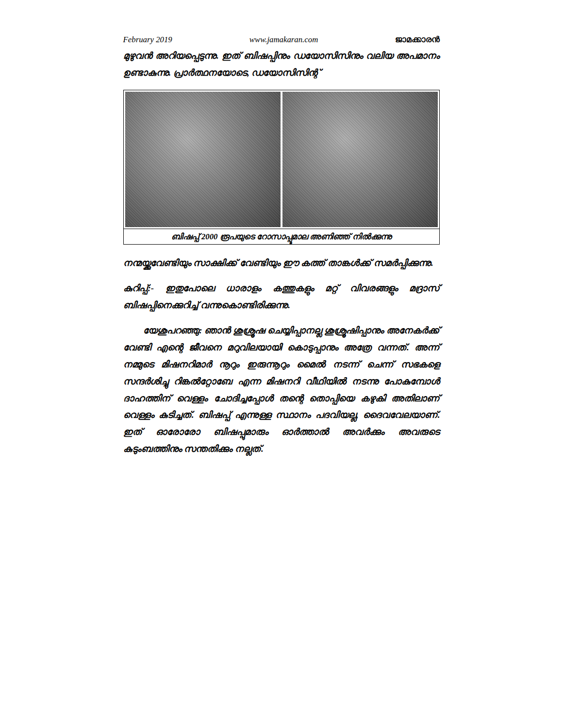February 2019 www.jamakaran.com ജാമക്കാരൻ
മുഴുവൻ അറിയപ്പെടുന്നു. ഇത് ബിഷപ്പിനും ഡയോസിസിനും വലിയ അപമാനം ഉണ്ടാകുന്നു. പ്രാർത്ഥനയോടെ, ഡയോസിസിന്റ്
ബിഷപ്പ് 2000 രൂപയുടെ റോസാപ്പൂമാല അണിഞ്ഞ് നിൽക്കുന്നു
നന്മയ്ക്കുവേണ്ടിയും സാക്ഷിക്ക് വേണ്ടിയും ഈ കത്ത് താങ്കൾക്ക് സമർപ്പിക്കുന്നു.
കുറിപ്പ്:- ഇതുപോലെ ധാരാളം കത്തുകളും മറ്റ് വിവരങ്ങളും മദ്രാസ് ബിഷപ്പിനെക്കുറിച്ച് വന്നുകൊണ്ടിരിക്കുന്നു.
യേശുപറഞ്ഞു: ഞാൻ ശുശ്രൂഷ ചെയ്യിപ്പാനല്ല ശുശ്രൂഷിപ്പാനും അനേകർക്ക് വേണ്ടി എന്റെ ജീവനെ മറുവിലയായി കൊടുപ്പാനും അത്രേ വന്നത്. അന്ന് നമ്മുടെ മിഷനറിമാർ നൂറും ഇരുന്നൂറും മൈൽ നടന്ന് ചെന്ന് സഭകളെ സന്ദർശിച്ചു റിങ്കൽറ്റോബേ എന്ന മിഷനറി വീഥിയിൽ നടന്നു പോകുമ്പോൾ ദാഹത്തിന് വെള്ളം ചോദിച്ചപ്പോൾ തന്റെ തൊപ്പിയെ കഴുകി അതിലാണ് വെള്ളം കുടിച്ചത്. ബിഷപ്പ് എന്നുള്ള സ്ഥാനം പദവിയല്ല, ദൈവവേലയാണ്. ഇത് ഓരോരോ ബിഷപ്പുമാരും ഓർത്താൽ അവർക്കും അവരുടെ കുടുംബത്തിനും സന്തതിക്കും നല്ലത്.